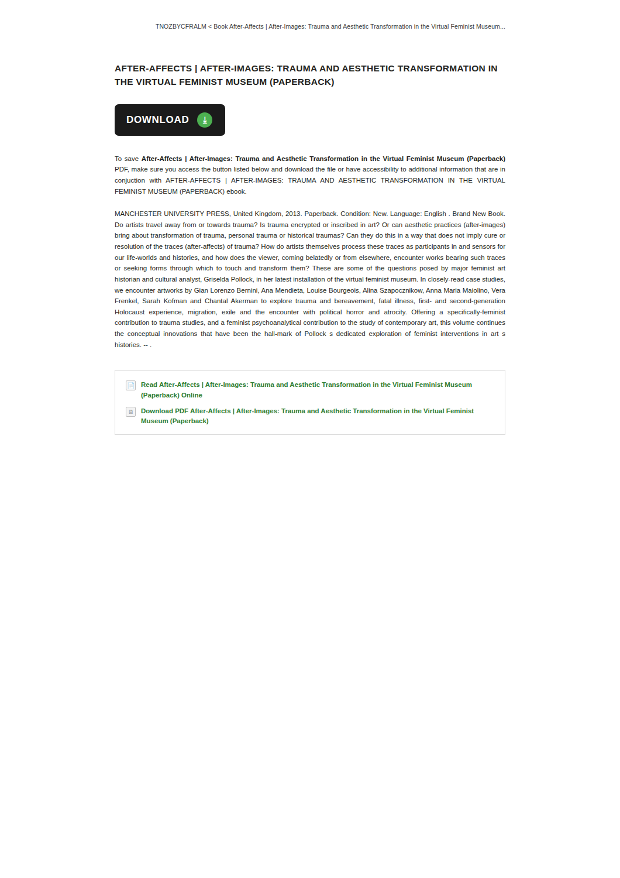TNOZBYCFRALM < Book After-Affects | After-Images: Trauma and Aesthetic Transformation in the Virtual Feminist Museum...
After-Affects | After-Images: Trauma and Aesthetic Transformation in the Virtual Feminist Museum (Paperback)
DOWNLOAD⤓
To save After-Affects | After-Images: Trauma and Aesthetic Transformation in the Virtual Feminist Museum (Paperback) PDF, make sure you access the button listed below and download the file or have accessibility to additional information that are in conjuction with AFTER-AFFECTS | AFTER-IMAGES: TRAUMA AND AESTHETIC TRANSFORMATION IN THE VIRTUAL FEMINIST MUSEUM (PAPERBACK) ebook.
MANCHESTER UNIVERSITY PRESS, United Kingdom, 2013. Paperback. Condition: New. Language: English . Brand New Book. Do artists travel away from or towards trauma? Is trauma encrypted or inscribed in art? Or can aesthetic practices (after-images) bring about transformation of trauma, personal trauma or historical traumas? Can they do this in a way that does not imply cure or resolution of the traces (after-affects) of trauma? How do artists themselves process these traces as participants in and sensors for our life-worlds and histories, and how does the viewer, coming belatedly or from elsewhere, encounter works bearing such traces or seeking forms through which to touch and transform them? These are some of the questions posed by major feminist art historian and cultural analyst, Griselda Pollock, in her latest installation of the virtual feminist museum. In closely-read case studies, we encounter artworks by Gian Lorenzo Bernini, Ana Mendieta, Louise Bourgeois, Alina Szapocznikow, Anna Maria Maiolino, Vera Frenkel, Sarah Kofman and Chantal Akerman to explore trauma and bereavement, fatal illness, first- and second-generation Holocaust experience, migration, exile and the encounter with political horror and atrocity. Offering a specifically-feminist contribution to trauma studies, and a feminist psychoanalytical contribution to the study of contemporary art, this volume continues the conceptual innovations that have been the hall-mark of Pollock s dedicated exploration of feminist interventions in art s histories. -- .
📄Read After-Affects | After-Images: Trauma and Aesthetic Transformation in the Virtual Feminist Museum (Paperback) Online
🗎Download PDF After-Affects | After-Images: Trauma and Aesthetic Transformation in the Virtual Feminist Museum (Paperback)